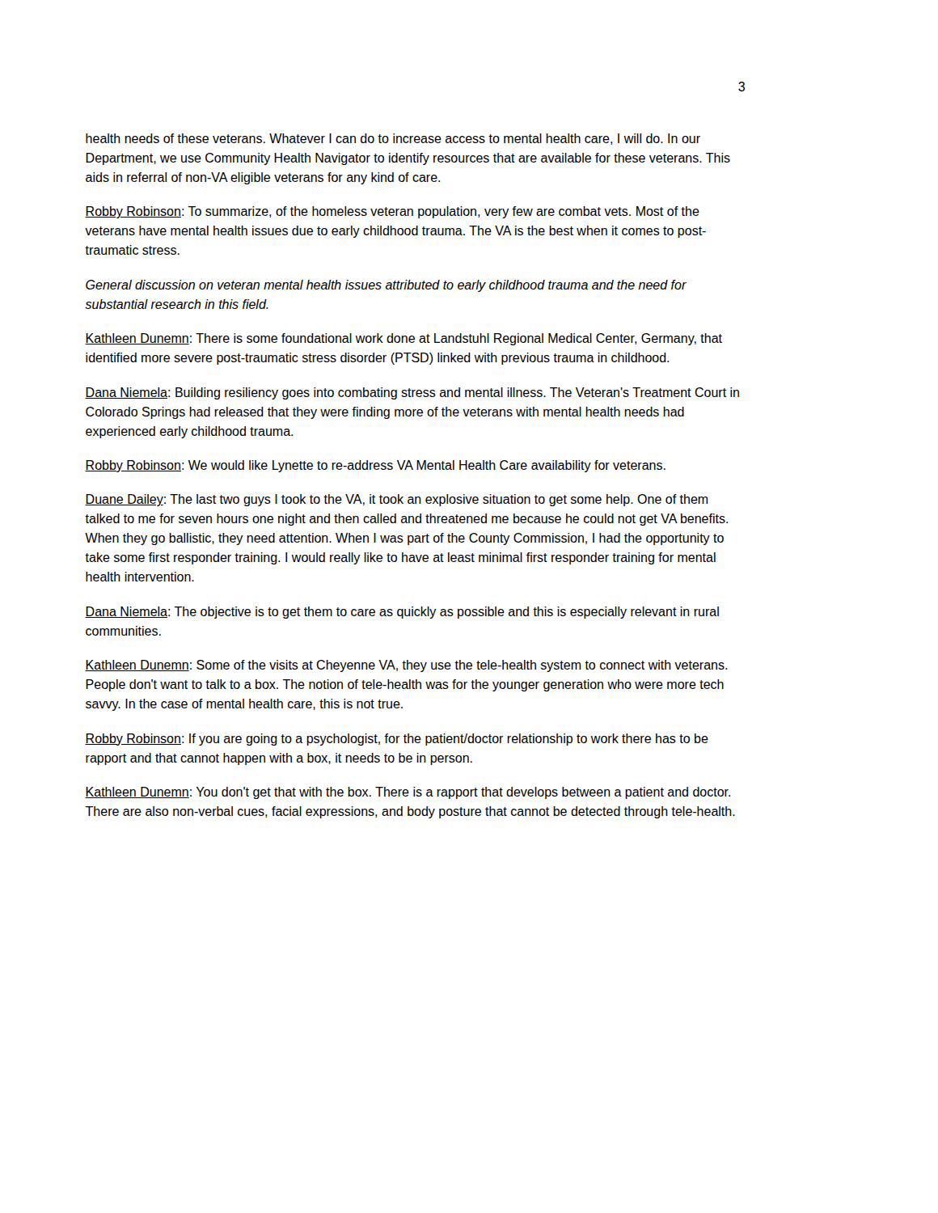3
health needs of these veterans. Whatever I can do to increase access to mental health care, I will do. In our Department, we use Community Health Navigator to identify resources that are available for these veterans. This aids in referral of non-VA eligible veterans for any kind of care.
Robby Robinson: To summarize, of the homeless veteran population, very few are combat vets. Most of the veterans have mental health issues due to early childhood trauma. The VA is the best when it comes to post-traumatic stress.
General discussion on veteran mental health issues attributed to early childhood trauma and the need for substantial research in this field.
Kathleen Dunemn: There is some foundational work done at Landstuhl Regional Medical Center, Germany, that identified more severe post-traumatic stress disorder (PTSD) linked with previous trauma in childhood.
Dana Niemela: Building resiliency goes into combating stress and mental illness. The Veteran's Treatment Court in Colorado Springs had released that they were finding more of the veterans with mental health needs had experienced early childhood trauma.
Robby Robinson: We would like Lynette to re-address VA Mental Health Care availability for veterans.
Duane Dailey: The last two guys I took to the VA, it took an explosive situation to get some help. One of them talked to me for seven hours one night and then called and threatened me because he could not get VA benefits. When they go ballistic, they need attention. When I was part of the County Commission, I had the opportunity to take some first responder training. I would really like to have at least minimal first responder training for mental health intervention.
Dana Niemela: The objective is to get them to care as quickly as possible and this is especially relevant in rural communities.
Kathleen Dunemn: Some of the visits at Cheyenne VA, they use the tele-health system to connect with veterans. People don't want to talk to a box. The notion of tele-health was for the younger generation who were more tech savvy. In the case of mental health care, this is not true.
Robby Robinson: If you are going to a psychologist, for the patient/doctor relationship to work there has to be rapport and that cannot happen with a box, it needs to be in person.
Kathleen Dunemn: You don't get that with the box. There is a rapport that develops between a patient and doctor. There are also non-verbal cues, facial expressions, and body posture that cannot be detected through tele-health.